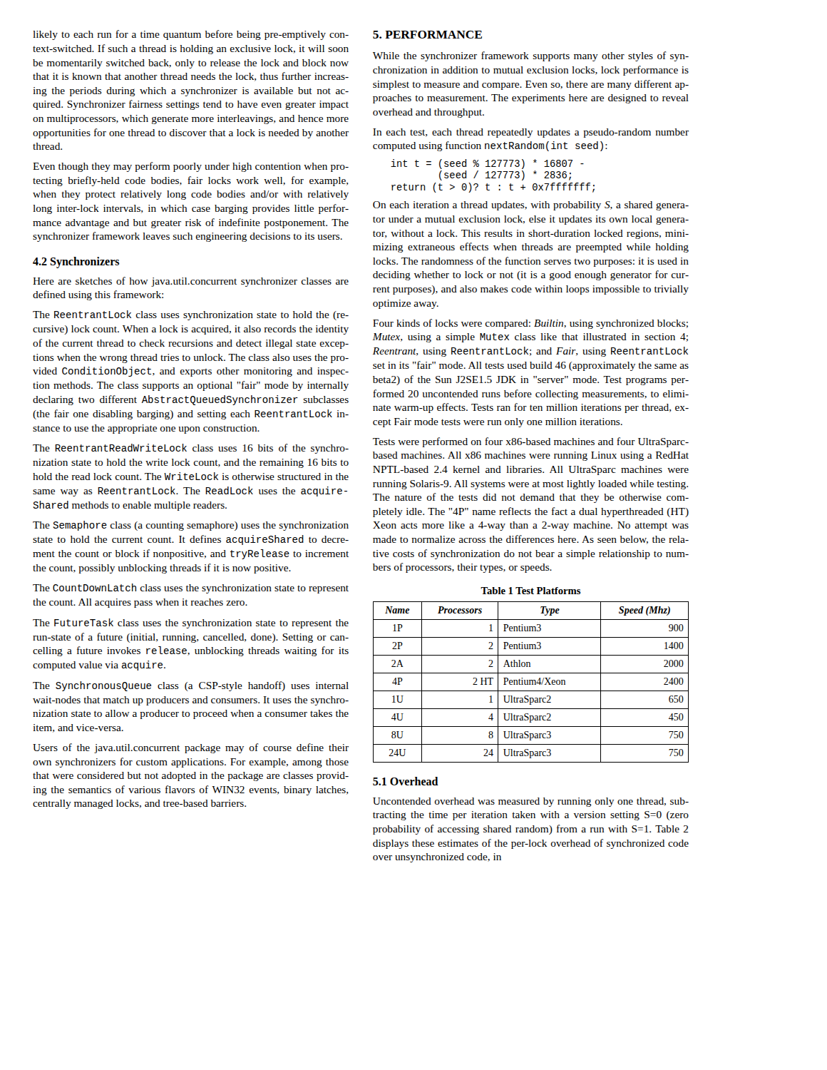likely to each run for a time quantum before being pre-emptively context-switched. If such a thread is holding an exclusive lock, it will soon be momentarily switched back, only to release the lock and block now that it is known that another thread needs the lock, thus further increasing the periods during which a synchronizer is available but not acquired. Synchronizer fairness settings tend to have even greater impact on multiprocessors, which generate more interleavings, and hence more opportunities for one thread to discover that a lock is needed by another thread.
Even though they may perform poorly under high contention when protecting briefly-held code bodies, fair locks work well, for example, when they protect relatively long code bodies and/or with relatively long inter-lock intervals, in which case barging provides little performance advantage and but greater risk of indefinite postponement. The synchronizer framework leaves such engineering decisions to its users.
4.2 Synchronizers
Here are sketches of how java.util.concurrent synchronizer classes are defined using this framework:
The ReentrantLock class uses synchronization state to hold the (recursive) lock count. When a lock is acquired, it also records the identity of the current thread to check recursions and detect illegal state exceptions when the wrong thread tries to unlock. The class also uses the provided ConditionObject, and exports other monitoring and inspection methods. The class supports an optional "fair" mode by internally declaring two different AbstractQueuedSynchronizer subclasses (the fair one disabling barging) and setting each ReentrantLock instance to use the appropriate one upon construction.
The ReentrantReadWriteLock class uses 16 bits of the synchronization state to hold the write lock count, and the remaining 16 bits to hold the read lock count. The WriteLock is otherwise structured in the same way as ReentrantLock. The ReadLock uses the acquireShared methods to enable multiple readers.
The Semaphore class (a counting semaphore) uses the synchronization state to hold the current count. It defines acquireShared to decrement the count or block if nonpositive, and tryRelease to increment the count, possibly unblocking threads if it is now positive.
The CountDownLatch class uses the synchronization state to represent the count. All acquires pass when it reaches zero.
The FutureTask class uses the synchronization state to represent the run-state of a future (initial, running, cancelled, done). Setting or cancelling a future invokes release, unblocking threads waiting for its computed value via acquire.
The SynchronousQueue class (a CSP-style handoff) uses internal wait-nodes that match up producers and consumers. It uses the synchronization state to allow a producer to proceed when a consumer takes the item, and vice-versa.
Users of the java.util.concurrent package may of course define their own synchronizers for custom applications. For example, among those that were considered but not adopted in the package are classes providing the semantics of various flavors of WIN32 events, binary latches, centrally managed locks, and tree-based barriers.
5. PERFORMANCE
While the synchronizer framework supports many other styles of synchronization in addition to mutual exclusion locks, lock performance is simplest to measure and compare. Even so, there are many different approaches to measurement. The experiments here are designed to reveal overhead and throughput.
In each test, each thread repeatedly updates a pseudo-random number computed using function nextRandom(int seed):
  int t = (seed % 127773) * 16807 -
          (seed / 127773) * 2836;
  return (t > 0)? t : t + 0x7fffffff;
On each iteration a thread updates, with probability S, a shared generator under a mutual exclusion lock, else it updates its own local generator, without a lock. This results in short-duration locked regions, minimizing extraneous effects when threads are preempted while holding locks. The randomness of the function serves two purposes: it is used in deciding whether to lock or not (it is a good enough generator for current purposes), and also makes code within loops impossible to trivially optimize away.
Four kinds of locks were compared: Builtin, using synchronized blocks; Mutex, using a simple Mutex class like that illustrated in section 4; Reentrant, using ReentrantLock; and Fair, using ReentrantLock set in its "fair" mode. All tests used build 46 (approximately the same as beta2) of the Sun J2SE1.5 JDK in "server" mode. Test programs performed 20 uncontended runs before collecting measurements, to eliminate warm-up effects. Tests ran for ten million iterations per thread, except Fair mode tests were run only one million iterations.
Tests were performed on four x86-based machines and four UltraSparc-based machines. All x86 machines were running Linux using a RedHat NPTL-based 2.4 kernel and libraries. All UltraSparc machines were running Solaris-9. All systems were at most lightly loaded while testing. The nature of the tests did not demand that they be otherwise completely idle. The "4P" name reflects the fact a dual hyperthreaded (HT) Xeon acts more like a 4-way than a 2-way machine. No attempt was made to normalize across the differences here. As seen below, the relative costs of synchronization do not bear a simple relationship to numbers of processors, their types, or speeds.
Table 1 Test Platforms
| Name | Processors | Type | Speed (Mhz) |
| --- | --- | --- | --- |
| 1P | 1 | Pentium3 | 900 |
| 2P | 2 | Pentium3 | 1400 |
| 2A | 2 | Athlon | 2000 |
| 4P | 2 HT | Pentium4/Xeon | 2400 |
| 1U | 1 | UltraSparc2 | 650 |
| 4U | 4 | UltraSparc2 | 450 |
| 8U | 8 | UltraSparc3 | 750 |
| 24U | 24 | UltraSparc3 | 750 |
5.1 Overhead
Uncontended overhead was measured by running only one thread, subtracting the time per iteration taken with a version setting S=0 (zero probability of accessing shared random) from a run with S=1. Table 2 displays these estimates of the per-lock overhead of synchronized code over unsynchronized code, in